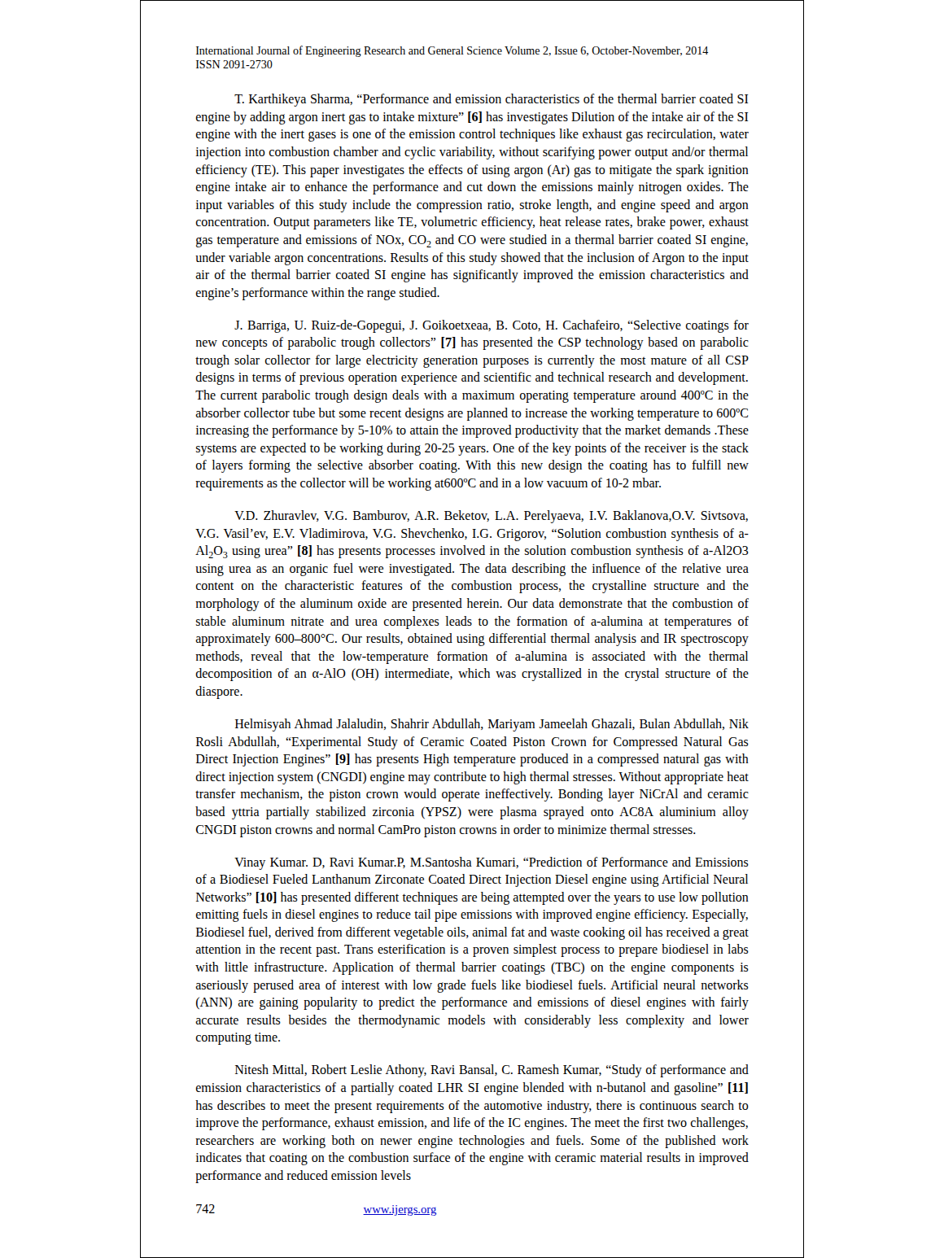International Journal of Engineering Research and General Science Volume 2, Issue 6, October-November, 2014
ISSN 2091-2730
T. Karthikeya Sharma, “Performance and emission characteristics of the thermal barrier coated SI engine by adding argon inert gas to intake mixture” [6] has investigates Dilution of the intake air of the SI engine with the inert gases is one of the emission control techniques like exhaust gas recirculation, water injection into combustion chamber and cyclic variability, without scarifying power output and/or thermal efficiency (TE). This paper investigates the effects of using argon (Ar) gas to mitigate the spark ignition engine intake air to enhance the performance and cut down the emissions mainly nitrogen oxides. The input variables of this study include the compression ratio, stroke length, and engine speed and argon concentration. Output parameters like TE, volumetric efficiency, heat release rates, brake power, exhaust gas temperature and emissions of NOx, CO2 and CO were studied in a thermal barrier coated SI engine, under variable argon concentrations. Results of this study showed that the inclusion of Argon to the input air of the thermal barrier coated SI engine has significantly improved the emission characteristics and engine’s performance within the range studied.
J. Barriga, U. Ruiz-de-Gopegui, J. Goikoetxeaa, B. Coto, H. Cachafeiro, “Selective coatings for new concepts of parabolic trough collectors” [7] has presented the CSP technology based on parabolic trough solar collector for large electricity generation purposes is currently the most mature of all CSP designs in terms of previous operation experience and scientific and technical research and development. The current parabolic trough design deals with a maximum operating temperature around 400ºC in the absorber collector tube but some recent designs are planned to increase the working temperature to 600ºC increasing the performance by 5-10% to attain the improved productivity that the market demands .These systems are expected to be working during 20-25 years. One of the key points of the receiver is the stack of layers forming the selective absorber coating. With this new design the coating has to fulfill new requirements as the collector will be working at600ºC and in a low vacuum of 10-2 mbar.
V.D. Zhuravlev, V.G. Bamburov, A.R. Beketov, L.A. Perelyaeva, I.V. Baklanova,O.V. Sivtsova, V.G. Vasil’ev, E.V. Vladimirova, V.G. Shevchenko, I.G. Grigorov, “Solution combustion synthesis of a-Al2O3 using urea” [8] has presents processes involved in the solution combustion synthesis of a-Al2O3 using urea as an organic fuel were investigated. The data describing the influence of the relative urea content on the characteristic features of the combustion process, the crystalline structure and the morphology of the aluminum oxide are presented herein. Our data demonstrate that the combustion of stable aluminum nitrate and urea complexes leads to the formation of a-alumina at temperatures of approximately 600–800°C. Our results, obtained using differential thermal analysis and IR spectroscopy methods, reveal that the low-temperature formation of a-alumina is associated with the thermal decomposition of an α-AlO (OH) intermediate, which was crystallized in the crystal structure of the diaspore.
Helmisyah Ahmad Jalaludin, Shahrir Abdullah, Mariyam Jameelah Ghazali, Bulan Abdullah, Nik Rosli Abdullah, “Experimental Study of Ceramic Coated Piston Crown for Compressed Natural Gas Direct Injection Engines” [9] has presents High temperature produced in a compressed natural gas with direct injection system (CNGDI) engine may contribute to high thermal stresses. Without appropriate heat transfer mechanism, the piston crown would operate ineffectively. Bonding layer NiCrAl and ceramic based yttria partially stabilized zirconia (YPSZ) were plasma sprayed onto AC8A aluminium alloy CNGDI piston crowns and normal CamPro piston crowns in order to minimize thermal stresses.
Vinay Kumar. D, Ravi Kumar.P, M.Santosha Kumari, “Prediction of Performance and Emissions of a Biodiesel Fueled Lanthanum Zirconate Coated Direct Injection Diesel engine using Artificial Neural Networks” [10] has presented different techniques are being attempted over the years to use low pollution emitting fuels in diesel engines to reduce tail pipe emissions with improved engine efficiency. Especially, Biodiesel fuel, derived from different vegetable oils, animal fat and waste cooking oil has received a great attention in the recent past. Trans esterification is a proven simplest process to prepare biodiesel in labs with little infrastructure. Application of thermal barrier coatings (TBC) on the engine components is aseriously perused area of interest with low grade fuels like biodiesel fuels. Artificial neural networks (ANN) are gaining popularity to predict the performance and emissions of diesel engines with fairly accurate results besides the thermodynamic models with considerably less complexity and lower computing time.
Nitesh Mittal, Robert Leslie Athony, Ravi Bansal, C. Ramesh Kumar, “Study of performance and emission characteristics of a partially coated LHR SI engine blended with n-butanol and gasoline” [11] has describes to meet the present requirements of the automotive industry, there is continuous search to improve the performance, exhaust emission, and life of the IC engines. The meet the first two challenges, researchers are working both on newer engine technologies and fuels. Some of the published work indicates that coating on the combustion surface of the engine with ceramic material results in improved performance and reduced emission levels
742 www.ijergs.org